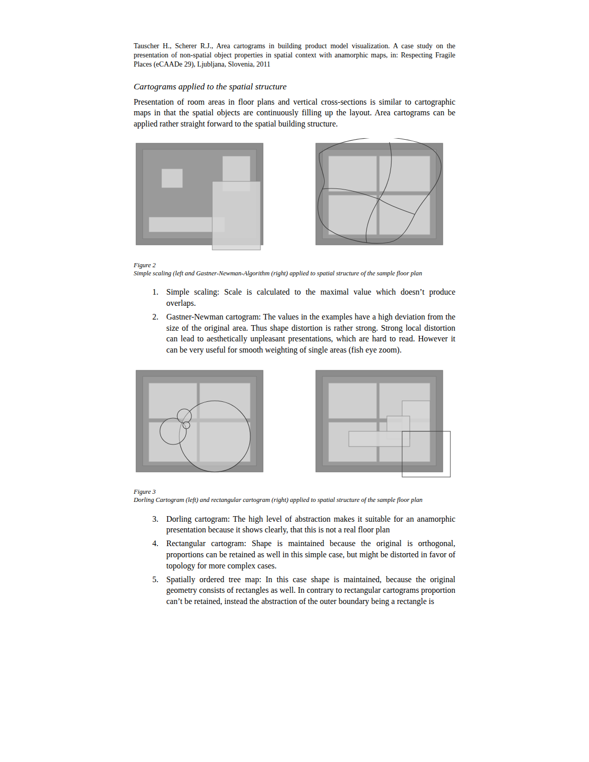Tauscher H., Scherer R.J., Area cartograms in building product model visualization. A case study on the presentation of non-spatial object properties in spatial context with anamorphic maps, in: Respecting Fragile Places (eCAADe 29), Ljubljana, Slovenia, 2011
Cartograms applied to the spatial structure
Presentation of room areas in floor plans and vertical cross-sections is similar to cartographic maps in that the spatial objects are continuously filling up the layout. Area cartograms can be applied rather straight forward to the spatial building structure.
Figure 2 Simple scaling (left and Gastner-Newman-Algorithm (right) applied to spatial structure of the sample floor plan
Simple scaling: Scale is calculated to the maximal value which doesn’t produce overlaps.
Gastner-Newman cartogram: The values in the examples have a high deviation from the size of the original area. Thus shape distortion is rather strong. Strong local distortion can lead to aesthetically unpleasant presentations, which are hard to read. However it can be very useful for smooth weighting of single areas (fish eye zoom).
Figure 3 Dorling Cartogram (left) and rectangular cartogram (right) applied to spatial structure of the sample floor plan
Dorling cartogram: The high level of abstraction makes it suitable for an anamorphic presentation because it shows clearly, that this is not a real floor plan
Rectangular cartogram: Shape is maintained because the original is orthogonal, proportions can be retained as well in this simple case, but might be distorted in favor of topology for more complex cases.
Spatially ordered tree map: In this case shape is maintained, because the original geometry consists of rectangles as well. In contrary to rectangular cartograms proportion can’t be retained, instead the abstraction of the outer boundary being a rectangle is